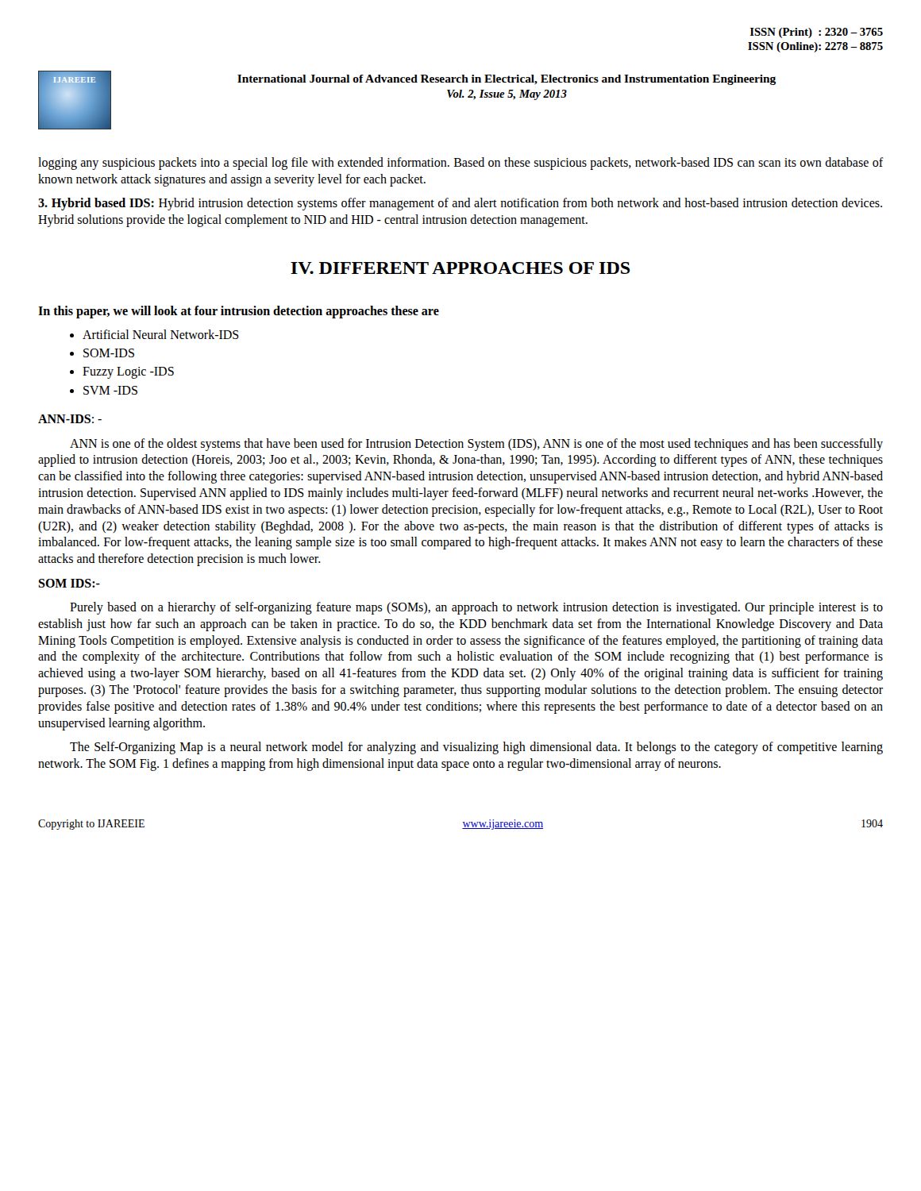ISSN (Print) : 2320 – 3765
ISSN (Online): 2278 – 8875
International Journal of Advanced Research in Electrical, Electronics and Instrumentation Engineering
Vol. 2, Issue 5, May 2013
logging any suspicious packets into a special log file with extended information. Based on these suspicious packets, network-based IDS can scan its own database of known network attack signatures and assign a severity level for each packet.
3. Hybrid based IDS: Hybrid intrusion detection systems offer management of and alert notification from both network and host-based intrusion detection devices. Hybrid solutions provide the logical complement to NID and HID - central intrusion detection management.
IV. DIFFERENT APPROACHES OF IDS
In this paper, we will look at four intrusion detection approaches these are
Artificial Neural Network-IDS
SOM-IDS
Fuzzy Logic -IDS
SVM -IDS
ANN-IDS: -
ANN is one of the oldest systems that have been used for Intrusion Detection System (IDS), ANN is one of the most used techniques and has been successfully applied to intrusion detection (Horeis, 2003; Joo et al., 2003; Kevin, Rhonda, & Jona-than, 1990; Tan, 1995). According to different types of ANN, these techniques can be classified into the following three categories: supervised ANN-based intrusion detection, unsupervised ANN-based intrusion detection, and hybrid ANN-based intrusion detection. Supervised ANN applied to IDS mainly includes multi-layer feed-forward (MLFF) neural networks and recurrent neural net-works .However, the main drawbacks of ANN-based IDS exist in two aspects: (1) lower detection precision, especially for low-frequent attacks, e.g., Remote to Local (R2L), User to Root (U2R), and (2) weaker detection stability (Beghdad, 2008 ). For the above two as-pects, the main reason is that the distribution of different types of attacks is imbalanced. For low-frequent attacks, the leaning sample size is too small compared to high-frequent attacks. It makes ANN not easy to learn the characters of these attacks and therefore detection precision is much lower.
SOM IDS:-
Purely based on a hierarchy of self-organizing feature maps (SOMs), an approach to network intrusion detection is investigated. Our principle interest is to establish just how far such an approach can be taken in practice. To do so, the KDD benchmark data set from the International Knowledge Discovery and Data Mining Tools Competition is employed. Extensive analysis is conducted in order to assess the significance of the features employed, the partitioning of training data and the complexity of the architecture. Contributions that follow from such a holistic evaluation of the SOM include recognizing that (1) best performance is achieved using a two-layer SOM hierarchy, based on all 41-features from the KDD data set. (2) Only 40% of the original training data is sufficient for training purposes. (3) The 'Protocol' feature provides the basis for a switching parameter, thus supporting modular solutions to the detection problem. The ensuing detector provides false positive and detection rates of 1.38% and 90.4% under test conditions; where this represents the best performance to date of a detector based on an unsupervised learning algorithm.
The Self-Organizing Map is a neural network model for analyzing and visualizing high dimensional data. It belongs to the category of competitive learning network. The SOM Fig. 1 defines a mapping from high dimensional input data space onto a regular two-dimensional array of neurons.
Copyright to IJAREEIE www.ijareeie.com 1904